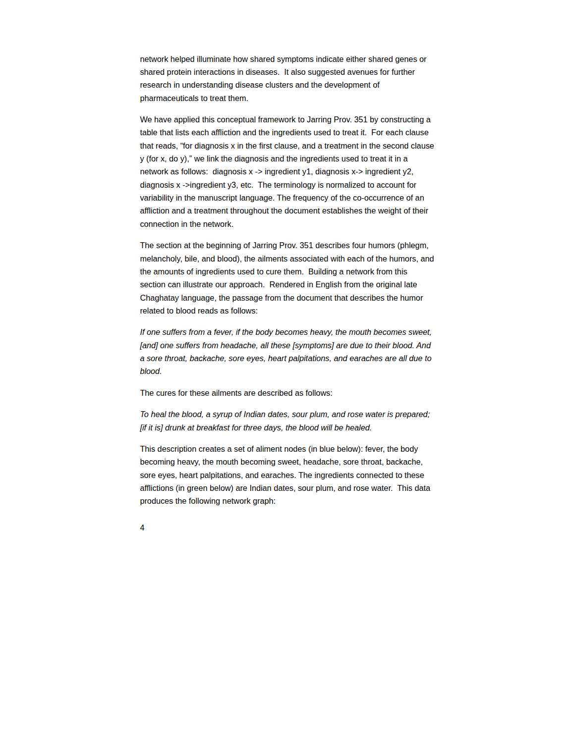network helped illuminate how shared symptoms indicate either shared genes or shared protein interactions in diseases. It also suggested avenues for further research in understanding disease clusters and the development of pharmaceuticals to treat them.
We have applied this conceptual framework to Jarring Prov. 351 by constructing a table that lists each affliction and the ingredients used to treat it. For each clause that reads, “for diagnosis x in the first clause, and a treatment in the second clause y (for x, do y),” we link the diagnosis and the ingredients used to treat it in a network as follows: diagnosis x -> ingredient y1, diagnosis x-> ingredient y2, diagnosis x ->ingredient y3, etc. The terminology is normalized to account for variability in the manuscript language. The frequency of the co-occurrence of an affliction and a treatment throughout the document establishes the weight of their connection in the network.
The section at the beginning of Jarring Prov. 351 describes four humors (phlegm, melancholy, bile, and blood), the ailments associated with each of the humors, and the amounts of ingredients used to cure them. Building a network from this section can illustrate our approach. Rendered in English from the original late Chaghatay language, the passage from the document that describes the humor related to blood reads as follows:
If one suffers from a fever, if the body becomes heavy, the mouth becomes sweet, [and] one suffers from headache, all these [symptoms] are due to their blood. And a sore throat, backache, sore eyes, heart palpitations, and earaches are all due to blood.
The cures for these ailments are described as follows:
To heal the blood, a syrup of Indian dates, sour plum, and rose water is prepared; [if it is] drunk at breakfast for three days, the blood will be healed.
This description creates a set of aliment nodes (in blue below): fever, the body becoming heavy, the mouth becoming sweet, headache, sore throat, backache, sore eyes, heart palpitations, and earaches. The ingredients connected to these afflictions (in green below) are Indian dates, sour plum, and rose water. This data produces the following network graph:
4